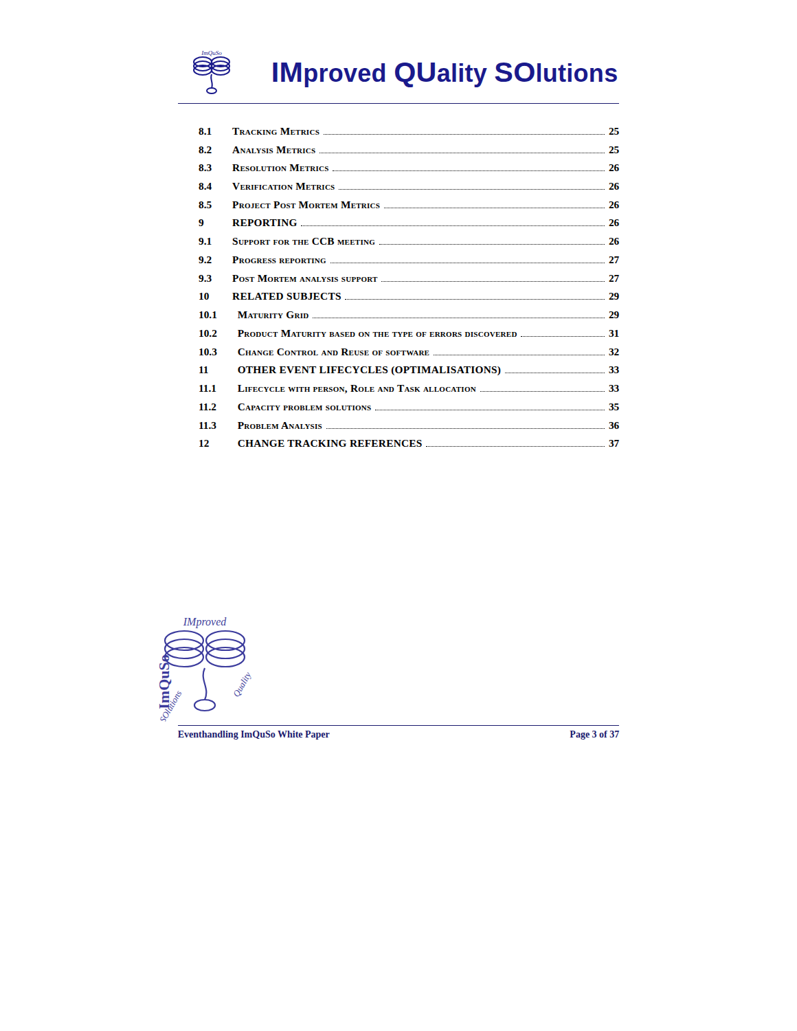ImQuSo
IMproved QUality SOlutions
8.1 Tracking Metrics 25
8.2 Analysis Metrics 25
8.3 Resolution Metrics 26
8.4 Verification Metrics 26
8.5 Project Post Mortem Metrics 26
9 REPORTING 26
9.1 Support for the CCB meeting 26
9.2 Progress reporting 27
9.3 Post Mortem analysis support 27
10 RELATED SUBJECTS 29
10.1 Maturity Grid 29
10.2 Product Maturity based on the type of errors discovered 31
10.3 Change Control and Reuse of software 32
11 OTHER EVENT LIFECYCLES (OPTIMALISATIONS) 33
11.1 Lifecycle with person, Role and Task allocation 33
11.2 Capacity problem solutions 35
11.3 Problem Analysis 36
12 CHANGE TRACKING REFERENCES 37
IMproved ImQuSo Quality SOlutions
Eventhandling ImQuSo White Paper Page 3 of 37